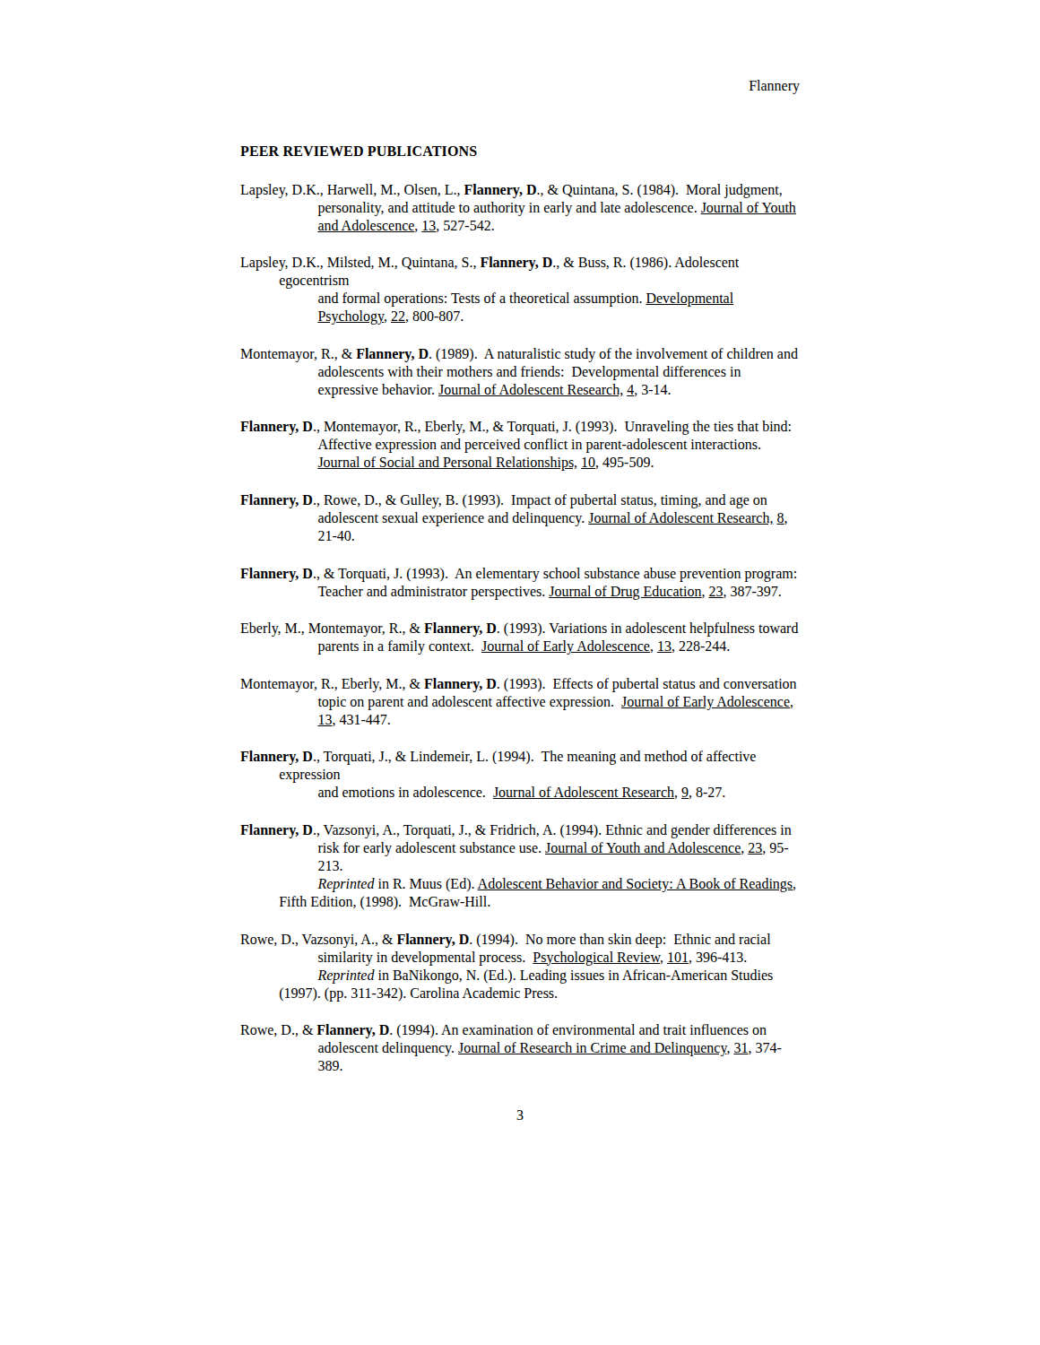Flannery
PEER REVIEWED PUBLICATIONS
Lapsley, D.K., Harwell, M., Olsen, L., Flannery, D., & Quintana, S. (1984). Moral judgment, personality, and attitude to authority in early and late adolescence. Journal of Youth and Adolescence, 13, 527-542.
Lapsley, D.K., Milsted, M., Quintana, S., Flannery, D., & Buss, R. (1986). Adolescent egocentrism and formal operations: Tests of a theoretical assumption. Developmental Psychology, 22, 800-807.
Montemayor, R., & Flannery, D. (1989). A naturalistic study of the involvement of children and adolescents with their mothers and friends: Developmental differences in expressive behavior. Journal of Adolescent Research, 4, 3-14.
Flannery, D., Montemayor, R., Eberly, M., & Torquati, J. (1993). Unraveling the ties that bind: Affective expression and perceived conflict in parent-adolescent interactions. Journal of Social and Personal Relationships, 10, 495-509.
Flannery, D., Rowe, D., & Gulley, B. (1993). Impact of pubertal status, timing, and age on adolescent sexual experience and delinquency. Journal of Adolescent Research, 8, 21-40.
Flannery, D., & Torquati, J. (1993). An elementary school substance abuse prevention program: Teacher and administrator perspectives. Journal of Drug Education, 23, 387-397.
Eberly, M., Montemayor, R., & Flannery, D. (1993). Variations in adolescent helpfulness toward parents in a family context. Journal of Early Adolescence, 13, 228-244.
Montemayor, R., Eberly, M., & Flannery, D. (1993). Effects of pubertal status and conversation topic on parent and adolescent affective expression. Journal of Early Adolescence, 13, 431-447.
Flannery, D., Torquati, J., & Lindemeir, L. (1994). The meaning and method of affective expression and emotions in adolescence. Journal of Adolescent Research, 9, 8-27.
Flannery, D., Vazsonyi, A., Torquati, J., & Fridrich, A. (1994). Ethnic and gender differences in risk for early adolescent substance use. Journal of Youth and Adolescence, 23, 95-213. Reprinted in R. Muus (Ed). Adolescent Behavior and Society: A Book of Readings, Fifth Edition, (1998). McGraw-Hill.
Rowe, D., Vazsonyi, A., & Flannery, D. (1994). No more than skin deep: Ethnic and racial similarity in developmental process. Psychological Review, 101, 396-413. Reprinted in BaNikongo, N. (Ed.). Leading issues in African-American Studies (1997). (pp. 311-342). Carolina Academic Press.
Rowe, D., & Flannery, D. (1994). An examination of environmental and trait influences on adolescent delinquency. Journal of Research in Crime and Delinquency, 31, 374-389.
3